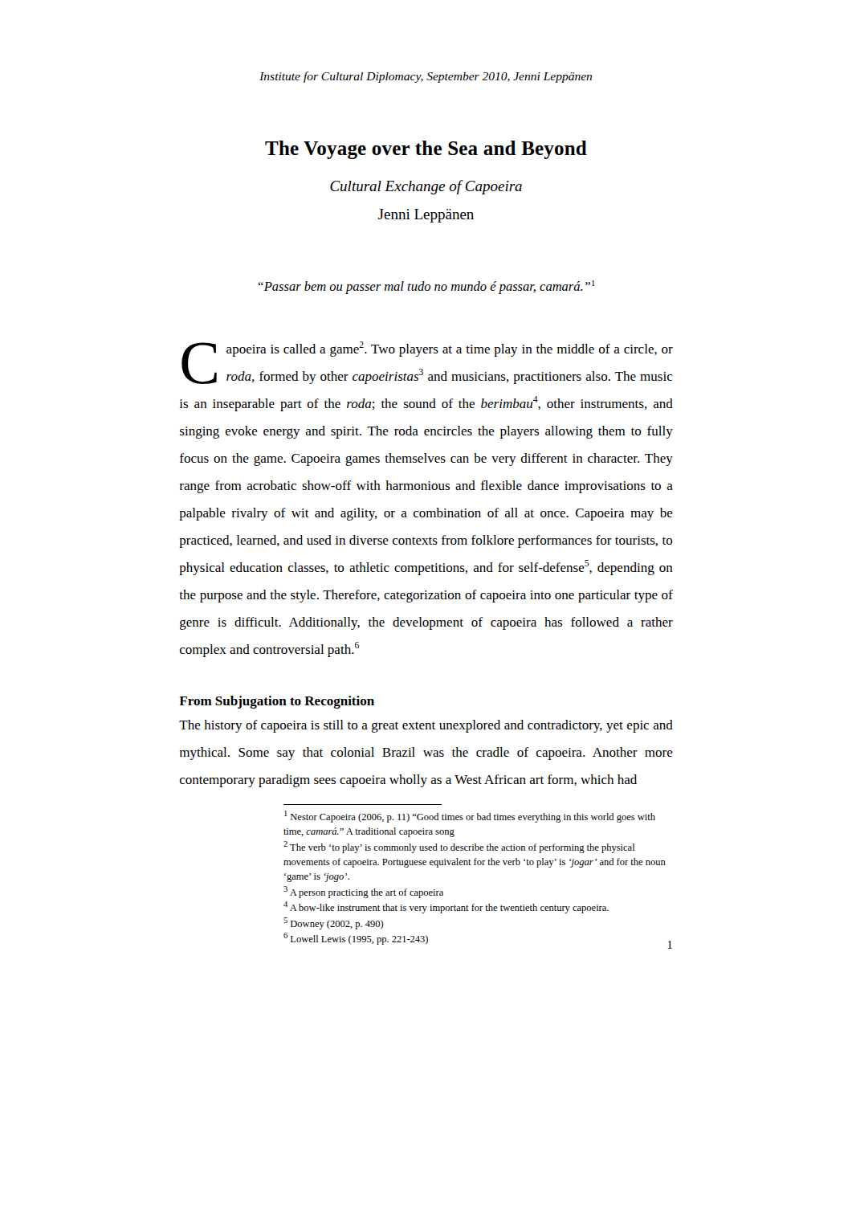Institute for Cultural Diplomacy, September 2010, Jenni Leppänen
The Voyage over the Sea and Beyond
Cultural Exchange of Capoeira
Jenni Leppänen
“Passar bem ou passer mal tudo no mundo é passar, camará.”1
Capoeira is called a game2. Two players at a time play in the middle of a circle, or roda, formed by other capoeiristas3 and musicians, practitioners also. The music is an inseparable part of the roda; the sound of the berimbau4, other instruments, and singing evoke energy and spirit. The roda encircles the players allowing them to fully focus on the game. Capoeira games themselves can be very different in character. They range from acrobatic show-off with harmonious and flexible dance improvisations to a palpable rivalry of wit and agility, or a combination of all at once. Capoeira may be practiced, learned, and used in diverse contexts from folklore performances for tourists, to physical education classes, to athletic competitions, and for self-defense5, depending on the purpose and the style. Therefore, categorization of capoeira into one particular type of genre is difficult. Additionally, the development of capoeira has followed a rather complex and controversial path.6
From Subjugation to Recognition
The history of capoeira is still to a great extent unexplored and contradictory, yet epic and mythical. Some say that colonial Brazil was the cradle of capoeira. Another more contemporary paradigm sees capoeira wholly as a West African art form, which had
1 Nestor Capoeira (2006, p. 11) “Good times or bad times everything in this world goes with time, camará.” A traditional capoeira song
2 The verb ‘to play’ is commonly used to describe the action of performing the physical movements of capoeira. Portuguese equivalent for the verb ‘to play’ is ‘jogar’ and for the noun ‘game’ is ‘jogo’.
3 A person practicing the art of capoeira
4 A bow-like instrument that is very important for the twentieth century capoeira.
5 Downey (2002, p. 490)
6 Lowell Lewis (1995, pp. 221-243)
1